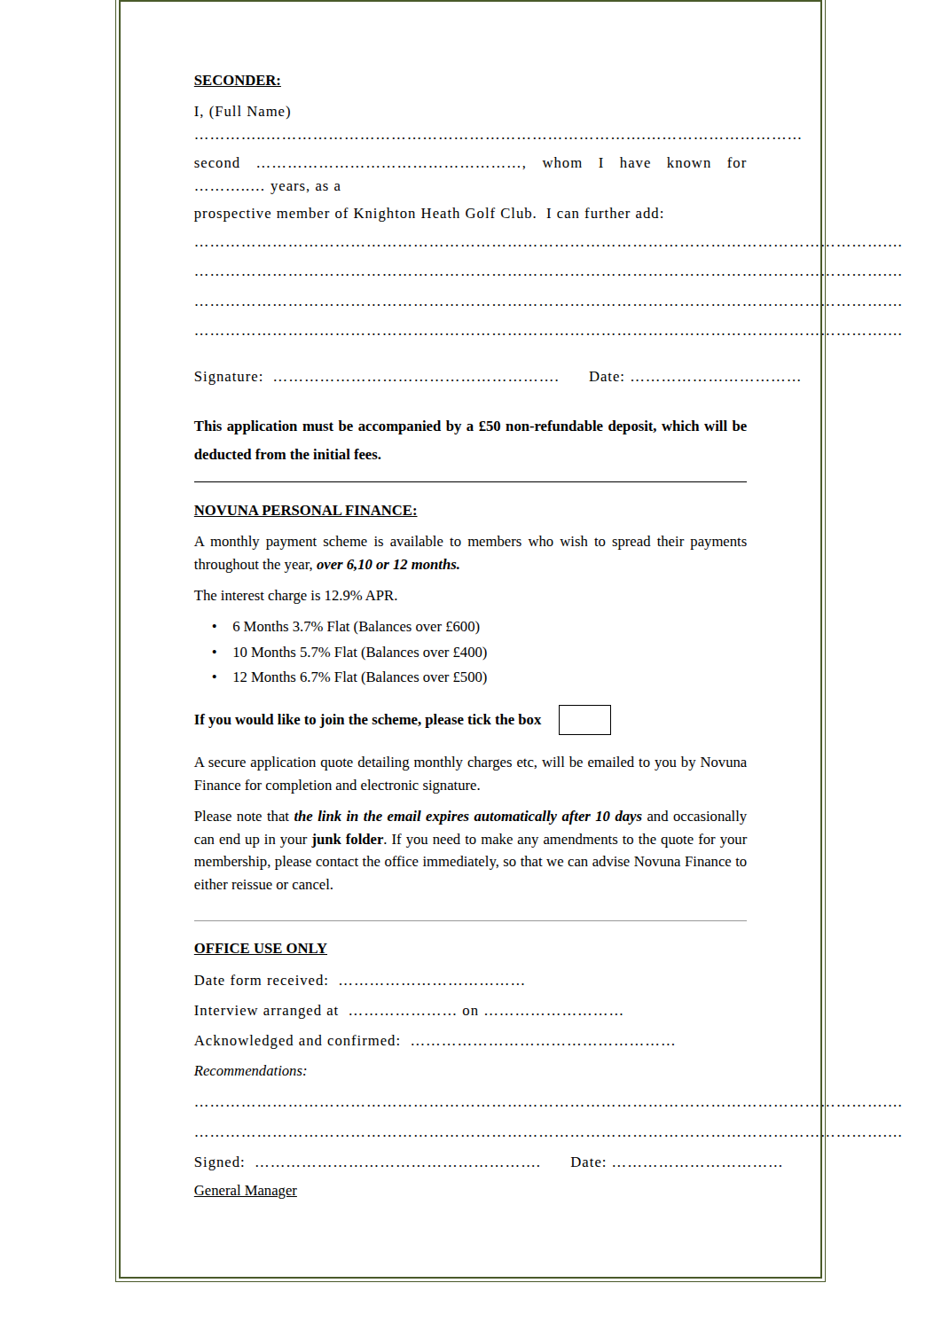SECONDER:
I, (Full Name) …………..……………………………………………………………….…………………………
second ……………………………………………, whom I have known for ………..… years, as a
prospective member of Knighton Heath Golf Club. I can further add:
…………………………………………………………………………………………………………………….…
…………………………………………………………………………………………………………………….…
…………………………………………………………………………………………………………………….…
…………………………………………………………………………………………………………………….…
Signature: ……………………………………………….
Date: ……………………………
This application must be accompanied by a £50 non-refundable deposit, which will be deducted from the initial fees.
NOVUNA PERSONAL FINANCE:
A monthly payment scheme is available to members who wish to spread their payments throughout the year, over 6,10 or 12 months.
The interest charge is 12.9% APR.
6 Months 3.7% Flat (Balances over £600)
10 Months 5.7% Flat (Balances over £400)
12 Months 6.7% Flat (Balances over £500)
If you would like to join the scheme, please tick the box
A secure application quote detailing monthly charges etc, will be emailed to you by Novuna Finance for completion and electronic signature.
Please note that the link in the email expires automatically after 10 days and occasionally can end up in your junk folder. If you need to make any amendments to the quote for your membership, please contact the office immediately, so that we can advise Novuna Finance to either reissue or cancel.
OFFICE USE ONLY
Date form received: ………………………………
Interview arranged at ………………… on ………………………
Acknowledged and confirmed: ……………………………………………
Recommendations:
…………………………………………………………………………………………………………………….…
…………………………………………………………………………………………………………………….…
Signed: ……………………………………………….
Date: ……………………………
General Manager